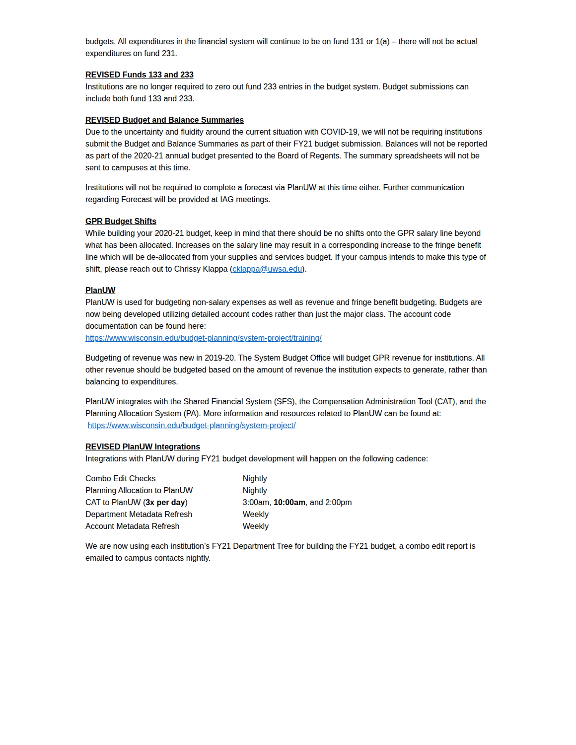budgets. All expenditures in the financial system will continue to be on fund 131 or 1(a) – there will not be actual expenditures on fund 231.
REVISED Funds 133 and 233
Institutions are no longer required to zero out fund 233 entries in the budget system. Budget submissions can include both fund 133 and 233.
REVISED Budget and Balance Summaries
Due to the uncertainty and fluidity around the current situation with COVID-19, we will not be requiring institutions submit the Budget and Balance Summaries as part of their FY21 budget submission. Balances will not be reported as part of the 2020-21 annual budget presented to the Board of Regents. The summary spreadsheets will not be sent to campuses at this time.
Institutions will not be required to complete a forecast via PlanUW at this time either. Further communication regarding Forecast will be provided at IAG meetings.
GPR Budget Shifts
While building your 2020-21 budget, keep in mind that there should be no shifts onto the GPR salary line beyond what has been allocated. Increases on the salary line may result in a corresponding increase to the fringe benefit line which will be de-allocated from your supplies and services budget. If your campus intends to make this type of shift, please reach out to Chrissy Klappa (cklappa@uwsa.edu).
PlanUW
PlanUW is used for budgeting non-salary expenses as well as revenue and fringe benefit budgeting. Budgets are now being developed utilizing detailed account codes rather than just the major class. The account code documentation can be found here:
https://www.wisconsin.edu/budget-planning/system-project/training/
Budgeting of revenue was new in 2019-20. The System Budget Office will budget GPR revenue for institutions. All other revenue should be budgeted based on the amount of revenue the institution expects to generate, rather than balancing to expenditures.
PlanUW integrates with the Shared Financial System (SFS), the Compensation Administration Tool (CAT), and the Planning Allocation System (PA). More information and resources related to PlanUW can be found at: https://www.wisconsin.edu/budget-planning/system-project/
REVISED PlanUW Integrations
Integrations with PlanUW during FY21 budget development will happen on the following cadence:
Combo Edit Checks
Nightly
Planning Allocation to PlanUW
Nightly
CAT to PlanUW (3x per day)
3:00am, 10:00am, and 2:00pm
Department Metadata Refresh
Weekly
Account Metadata Refresh
Weekly
We are now using each institution’s FY21 Department Tree for building the FY21 budget, a combo edit report is emailed to campus contacts nightly.